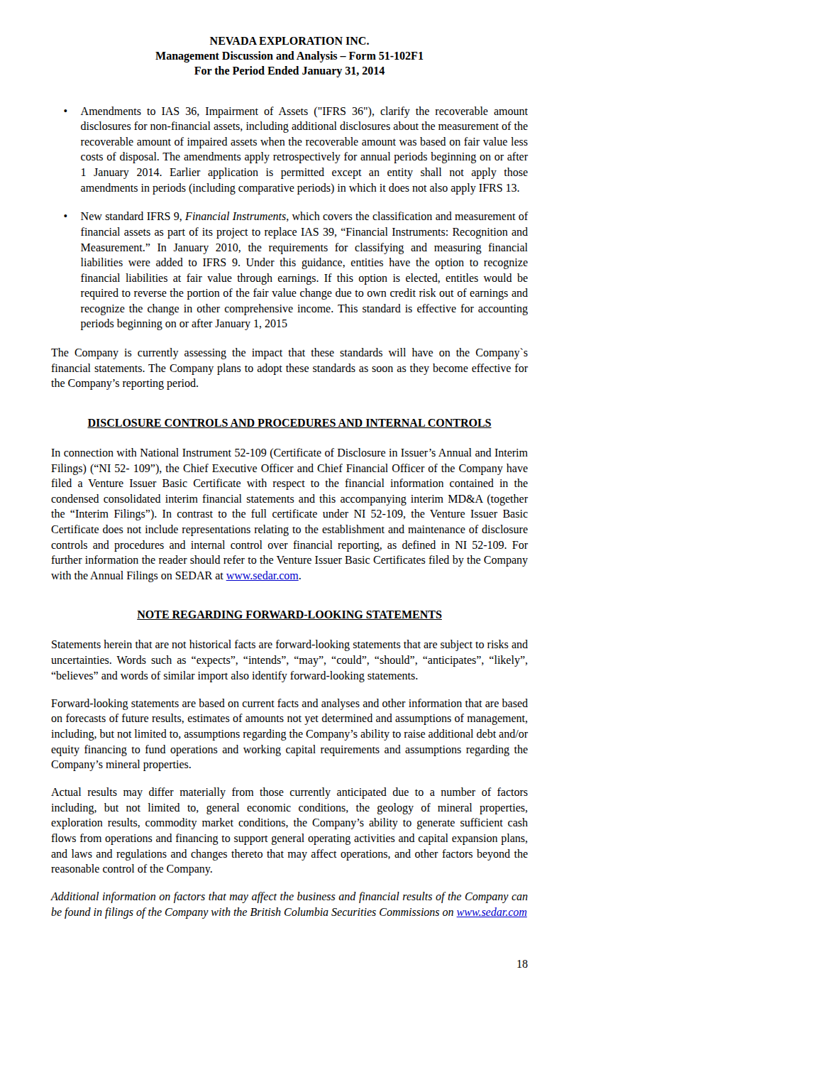NEVADA EXPLORATION INC.
Management Discussion and Analysis – Form 51-102F1
For the Period Ended January 31, 2014
Amendments to IAS 36, Impairment of Assets ("IFRS 36"), clarify the recoverable amount disclosures for non-financial assets, including additional disclosures about the measurement of the recoverable amount of impaired assets when the recoverable amount was based on fair value less costs of disposal. The amendments apply retrospectively for annual periods beginning on or after 1 January 2014. Earlier application is permitted except an entity shall not apply those amendments in periods (including comparative periods) in which it does not also apply IFRS 13.
New standard IFRS 9, Financial Instruments, which covers the classification and measurement of financial assets as part of its project to replace IAS 39, “Financial Instruments: Recognition and Measurement.” In January 2010, the requirements for classifying and measuring financial liabilities were added to IFRS 9. Under this guidance, entities have the option to recognize financial liabilities at fair value through earnings. If this option is elected, entitles would be required to reverse the portion of the fair value change due to own credit risk out of earnings and recognize the change in other comprehensive income. This standard is effective for accounting periods beginning on or after January 1, 2015
The Company is currently assessing the impact that these standards will have on the Company`s financial statements. The Company plans to adopt these standards as soon as they become effective for the Company’s reporting period.
DISCLOSURE CONTROLS AND PROCEDURES AND INTERNAL CONTROLS
In connection with National Instrument 52-109 (Certificate of Disclosure in Issuer’s Annual and Interim Filings) (“NI 52- 109”), the Chief Executive Officer and Chief Financial Officer of the Company have filed a Venture Issuer Basic Certificate with respect to the financial information contained in the condensed consolidated interim financial statements and this accompanying interim MD&A (together the “Interim Filings”). In contrast to the full certificate under NI 52-109, the Venture Issuer Basic Certificate does not include representations relating to the establishment and maintenance of disclosure controls and procedures and internal control over financial reporting, as defined in NI 52-109. For further information the reader should refer to the Venture Issuer Basic Certificates filed by the Company with the Annual Filings on SEDAR at www.sedar.com.
NOTE REGARDING FORWARD-LOOKING STATEMENTS
Statements herein that are not historical facts are forward-looking statements that are subject to risks and uncertainties. Words such as “expects”, “intends”, “may”, “could”, “should”, “anticipates”, “likely”, “believes” and words of similar import also identify forward-looking statements.
Forward-looking statements are based on current facts and analyses and other information that are based on forecasts of future results, estimates of amounts not yet determined and assumptions of management, including, but not limited to, assumptions regarding the Company’s ability to raise additional debt and/or equity financing to fund operations and working capital requirements and assumptions regarding the Company’s mineral properties.
Actual results may differ materially from those currently anticipated due to a number of factors including, but not limited to, general economic conditions, the geology of mineral properties, exploration results, commodity market conditions, the Company’s ability to generate sufficient cash flows from operations and financing to support general operating activities and capital expansion plans, and laws and regulations and changes thereto that may affect operations, and other factors beyond the reasonable control of the Company.
Additional information on factors that may affect the business and financial results of the Company can be found in filings of the Company with the British Columbia Securities Commissions on www.sedar.com
18